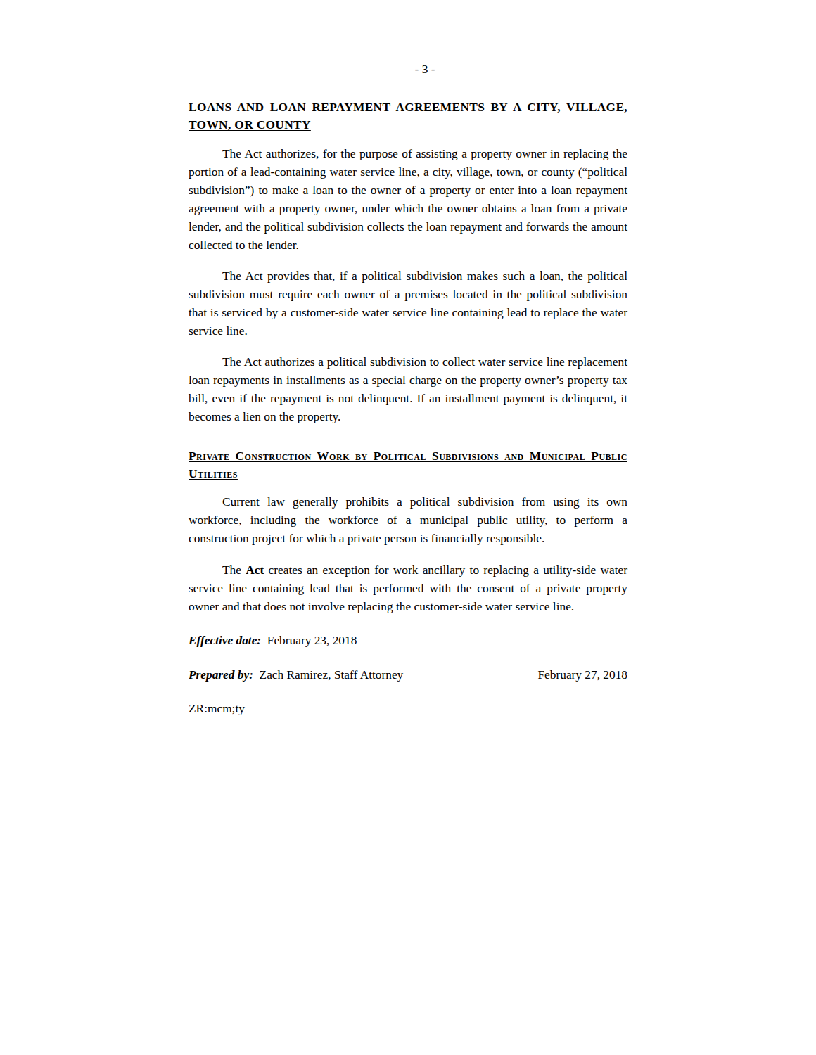- 3 -
Loans and Loan Repayment Agreements by a City, Village, Town, or County
The Act authorizes, for the purpose of assisting a property owner in replacing the portion of a lead-containing water service line, a city, village, town, or county (“political subdivision”) to make a loan to the owner of a property or enter into a loan repayment agreement with a property owner, under which the owner obtains a loan from a private lender, and the political subdivision collects the loan repayment and forwards the amount collected to the lender.
The Act provides that, if a political subdivision makes such a loan, the political subdivision must require each owner of a premises located in the political subdivision that is serviced by a customer-side water service line containing lead to replace the water service line.
The Act authorizes a political subdivision to collect water service line replacement loan repayments in installments as a special charge on the property owner’s property tax bill, even if the repayment is not delinquent. If an installment payment is delinquent, it becomes a lien on the property.
Private Construction Work by Political Subdivisions and Municipal Public Utilities
Current law generally prohibits a political subdivision from using its own workforce, including the workforce of a municipal public utility, to perform a construction project for which a private person is financially responsible.
The Act creates an exception for work ancillary to replacing a utility-side water service line containing lead that is performed with the consent of a private property owner and that does not involve replacing the customer-side water service line.
Effective date: February 23, 2018
Prepared by: Zach Ramirez, Staff Attorney February 27, 2018
ZR:mcm;ty